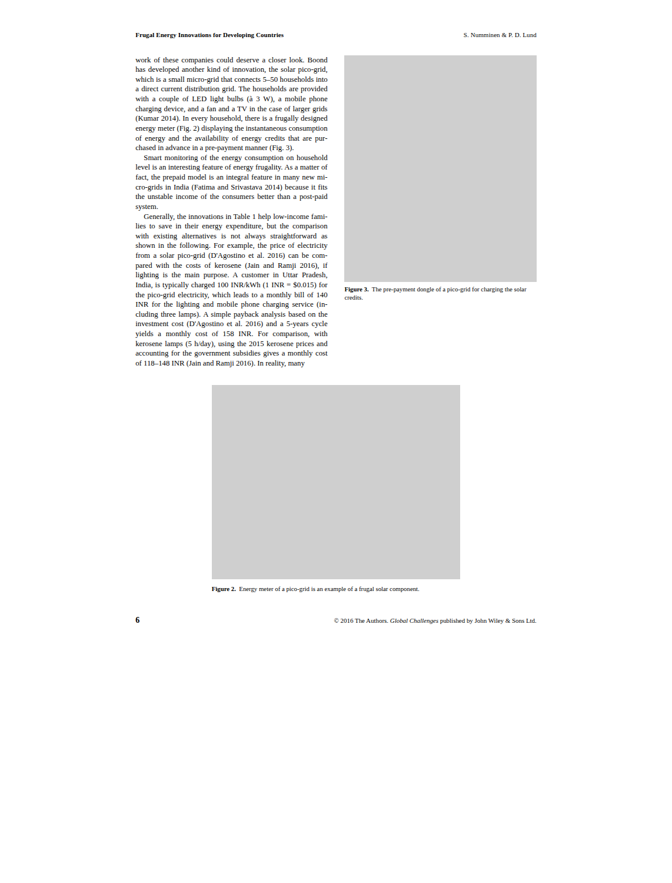Frugal Energy Innovations for Developing Countries
S. Numminen & P. D. Lund
work of these companies could deserve a closer look. Boond has developed another kind of innovation, the solar pico-grid, which is a small micro-grid that connects 5–50 households into a direct current distribution grid. The households are provided with a couple of LED light bulbs (à 3 W), a mobile phone charging device, and a fan and a TV in the case of larger grids (Kumar 2014). In every household, there is a frugally designed energy meter (Fig. 2) displaying the instantaneous consumption of energy and the availability of energy credits that are purchased in advance in a pre-payment manner (Fig. 3).
Smart monitoring of the energy consumption on household level is an interesting feature of energy frugality. As a matter of fact, the prepaid model is an integral feature in many new micro-grids in India (Fatima and Srivastava 2014) because it fits the unstable income of the consumers better than a post-paid system.
Generally, the innovations in Table 1 help low-income families to save in their energy expenditure, but the comparison with existing alternatives is not always straightforward as shown in the following. For example, the price of electricity from a solar pico-grid (D'Agostino et al. 2016) can be compared with the costs of kerosene (Jain and Ramji 2016), if lighting is the main purpose. A customer in Uttar Pradesh, India, is typically charged 100 INR/kWh (1 INR = $0.015) for the pico-grid electricity, which leads to a monthly bill of 140 INR for the lighting and mobile phone charging service (including three lamps). A simple payback analysis based on the investment cost (D'Agostino et al. 2016) and a 5-years cycle yields a monthly cost of 158 INR. For comparison, with kerosene lamps (5 h/day), using the 2015 kerosene prices and accounting for the government subsidies gives a monthly cost of 118–148 INR (Jain and Ramji 2016). In reality, many
Figure 3. The pre-payment dongle of a pico-grid for charging the solar credits.
Figure 2. Energy meter of a pico-grid is an example of a frugal solar component.
6
© 2016 The Authors. Global Challenges published by John Wiley & Sons Ltd.